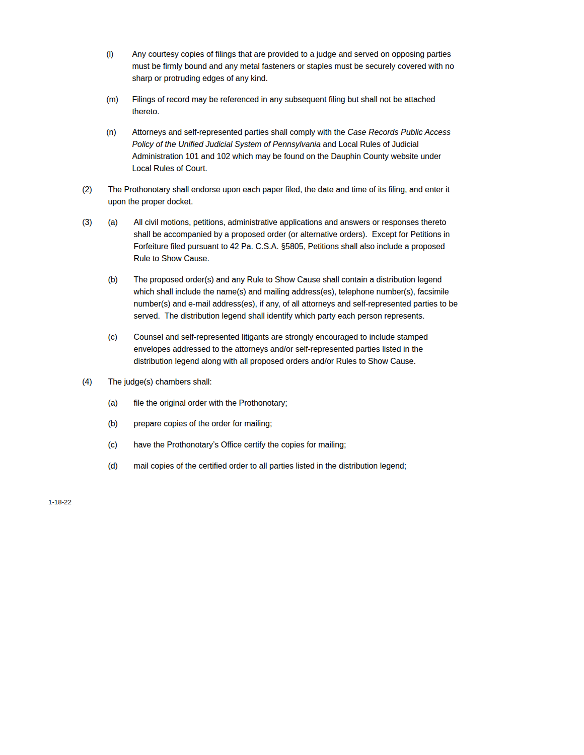(l)
Any courtesy copies of filings that are provided to a judge and served on opposing parties must be firmly bound and any metal fasteners or staples must be securely covered with no sharp or protruding edges of any kind.
(m)
Filings of record may be referenced in any subsequent filing but shall not be attached thereto.
(n)
Attorneys and self-represented parties shall comply with the Case Records Public Access Policy of the Unified Judicial System of Pennsylvania and Local Rules of Judicial Administration 101 and 102 which may be found on the Dauphin County website under Local Rules of Court.
(2)
The Prothonotary shall endorse upon each paper filed, the date and time of its filing, and enter it upon the proper docket.
(3)
(a)
All civil motions, petitions, administrative applications and answers or responses thereto shall be accompanied by a proposed order (or alternative orders). Except for Petitions in Forfeiture filed pursuant to 42 Pa. C.S.A. §5805, Petitions shall also include a proposed Rule to Show Cause.
(b)
The proposed order(s) and any Rule to Show Cause shall contain a distribution legend which shall include the name(s) and mailing address(es), telephone number(s), facsimile number(s) and e-mail address(es), if any, of all attorneys and self-represented parties to be served. The distribution legend shall identify which party each person represents.
(c)
Counsel and self-represented litigants are strongly encouraged to include stamped envelopes addressed to the attorneys and/or self-represented parties listed in the distribution legend along with all proposed orders and/or Rules to Show Cause.
(4)
The judge(s) chambers shall:
(a)
file the original order with the Prothonotary;
(b)
prepare copies of the order for mailing;
(c)
have the Prothonotary’s Office certify the copies for mailing;
(d)
mail copies of the certified order to all parties listed in the distribution legend;
1-18-22